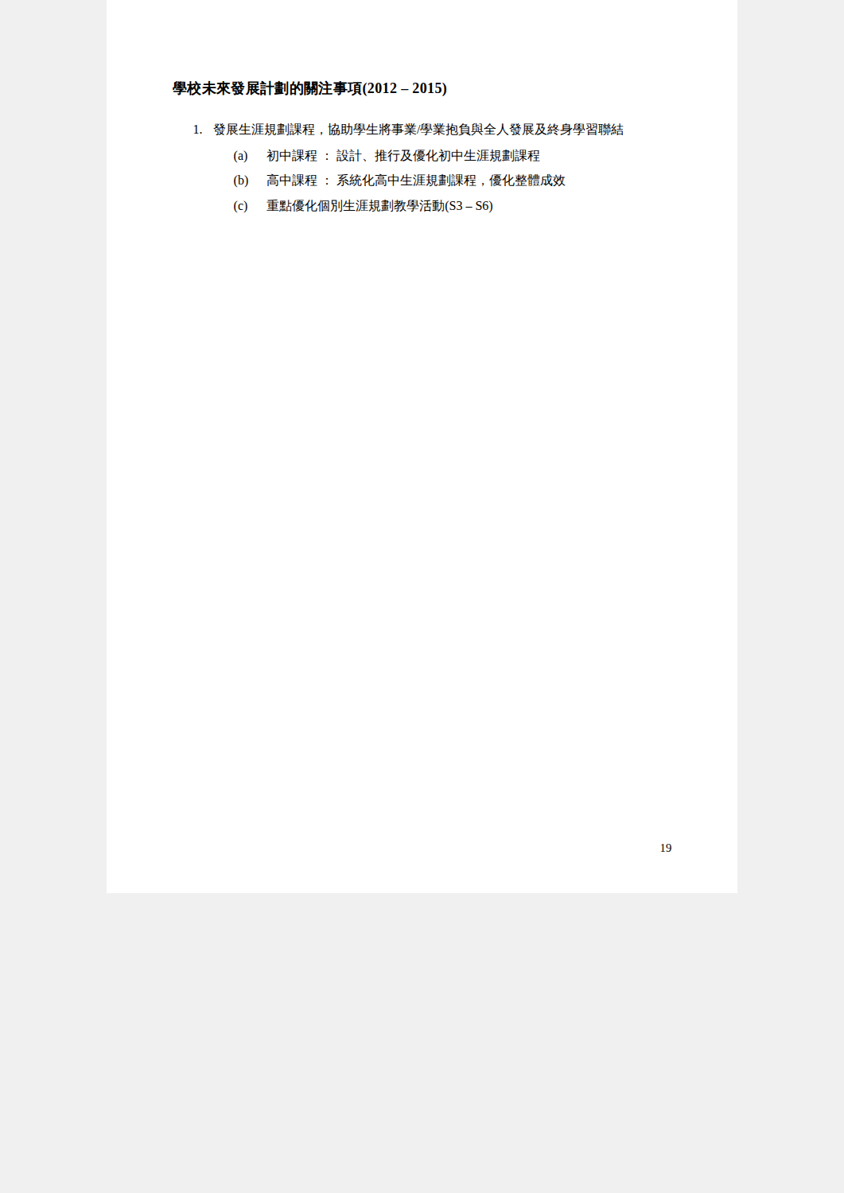學校未來發展計劃的關注事項(2012 – 2015)
發展生涯規劃課程，協助學生將事業/學業抱負與全人發展及終身學習聯結
(a) 初中課程 ： 設計、推行及優化初中生涯規劃課程
(b) 高中課程 ： 系統化高中生涯規劃課程，優化整體成效
(c) 重點優化個別生涯規劃教學活動(S3 – S6)
19